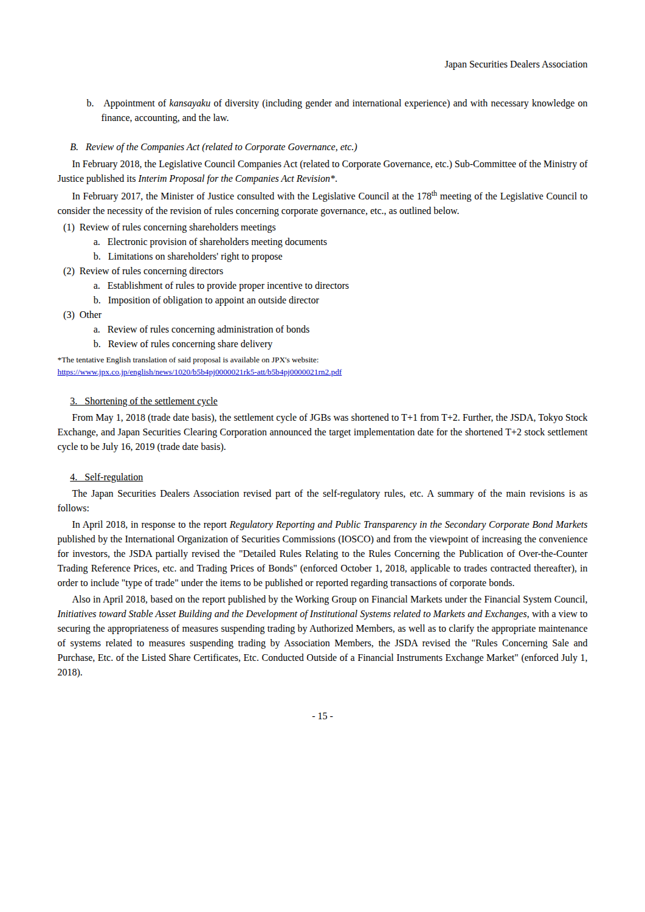Japan Securities Dealers Association
b. Appointment of kansayaku of diversity (including gender and international experience) and with necessary knowledge on finance, accounting, and the law.
B. Review of the Companies Act (related to Corporate Governance, etc.)
In February 2018, the Legislative Council Companies Act (related to Corporate Governance, etc.) Sub-Committee of the Ministry of Justice published its Interim Proposal for the Companies Act Revision*.
In February 2017, the Minister of Justice consulted with the Legislative Council at the 178th meeting of the Legislative Council to consider the necessity of the revision of rules concerning corporate governance, etc., as outlined below.
(1) Review of rules concerning shareholders meetings
a. Electronic provision of shareholders meeting documents
b. Limitations on shareholders' right to propose
(2) Review of rules concerning directors
a. Establishment of rules to provide proper incentive to directors
b. Imposition of obligation to appoint an outside director
(3) Other
a. Review of rules concerning administration of bonds
b. Review of rules concerning share delivery
*The tentative English translation of said proposal is available on JPX's website:
https://www.jpx.co.jp/english/news/1020/b5b4pj0000021rk5-att/b5b4pj0000021rn2.pdf
3. Shortening of the settlement cycle
From May 1, 2018 (trade date basis), the settlement cycle of JGBs was shortened to T+1 from T+2. Further, the JSDA, Tokyo Stock Exchange, and Japan Securities Clearing Corporation announced the target implementation date for the shortened T+2 stock settlement cycle to be July 16, 2019 (trade date basis).
4. Self-regulation
The Japan Securities Dealers Association revised part of the self-regulatory rules, etc. A summary of the main revisions is as follows:
In April 2018, in response to the report Regulatory Reporting and Public Transparency in the Secondary Corporate Bond Markets published by the International Organization of Securities Commissions (IOSCO) and from the viewpoint of increasing the convenience for investors, the JSDA partially revised the "Detailed Rules Relating to the Rules Concerning the Publication of Over-the-Counter Trading Reference Prices, etc. and Trading Prices of Bonds" (enforced October 1, 2018, applicable to trades contracted thereafter), in order to include "type of trade" under the items to be published or reported regarding transactions of corporate bonds.
Also in April 2018, based on the report published by the Working Group on Financial Markets under the Financial System Council, Initiatives toward Stable Asset Building and the Development of Institutional Systems related to Markets and Exchanges, with a view to securing the appropriateness of measures suspending trading by Authorized Members, as well as to clarify the appropriate maintenance of systems related to measures suspending trading by Association Members, the JSDA revised the "Rules Concerning Sale and Purchase, Etc. of the Listed Share Certificates, Etc. Conducted Outside of a Financial Instruments Exchange Market" (enforced July 1, 2018).
- 15 -